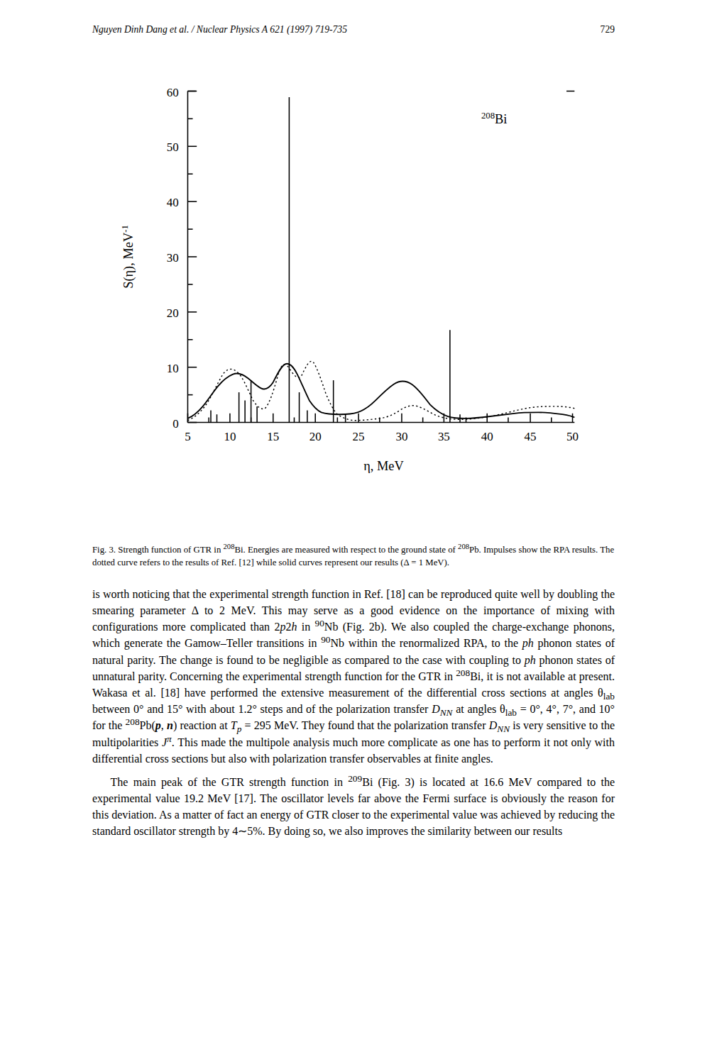Nguyen Dinh Dang et al. / Nuclear Physics A 621 (1997) 719-735 729
0 10 20 30 40 50 60 5 10 15 20 25 30 35 40 45 50 η, MeV S(η), MeV-1 208Bi
Fig. 3. Strength function of GTR in 208Bi. Energies are measured with respect to the ground state of 208Pb. Impulses show the RPA results. The dotted curve refers to the results of Ref. [12] while solid curves represent our results (Δ = 1 MeV).
is worth noticing that the experimental strength function in Ref. [18] can be reproduced quite well by doubling the smearing parameter Δ to 2 MeV. This may serve as a good evidence on the importance of mixing with configurations more complicated than 2p2h in 90Nb (Fig. 2b). We also coupled the charge-exchange phonons, which generate the Gamow–Teller transitions in 90Nb within the renormalized RPA, to the ph phonon states of natural parity. The change is found to be negligible as compared to the case with coupling to ph phonon states of unnatural parity. Concerning the experimental strength function for the GTR in 208Bi, it is not available at present. Wakasa et al. [18] have performed the extensive measurement of the differential cross sections at angles θlab between 0° and 15° with about 1.2° steps and of the polarization transfer DNN at angles θlab = 0°, 4°, 7°, and 10° for the 208Pb(p, n) reaction at Tp = 295 MeV. They found that the polarization transfer DNN is very sensitive to the multipolarities Jπ. This made the multipole analysis much more complicate as one has to perform it not only with differential cross sections but also with polarization transfer observables at finite angles.
The main peak of the GTR strength function in 209Bi (Fig. 3) is located at 16.6 MeV compared to the experimental value 19.2 MeV [17]. The oscillator levels far above the Fermi surface is obviously the reason for this deviation. As a matter of fact an energy of GTR closer to the experimental value was achieved by reducing the standard oscillator strength by 4∼5%. By doing so, we also improves the similarity between our results